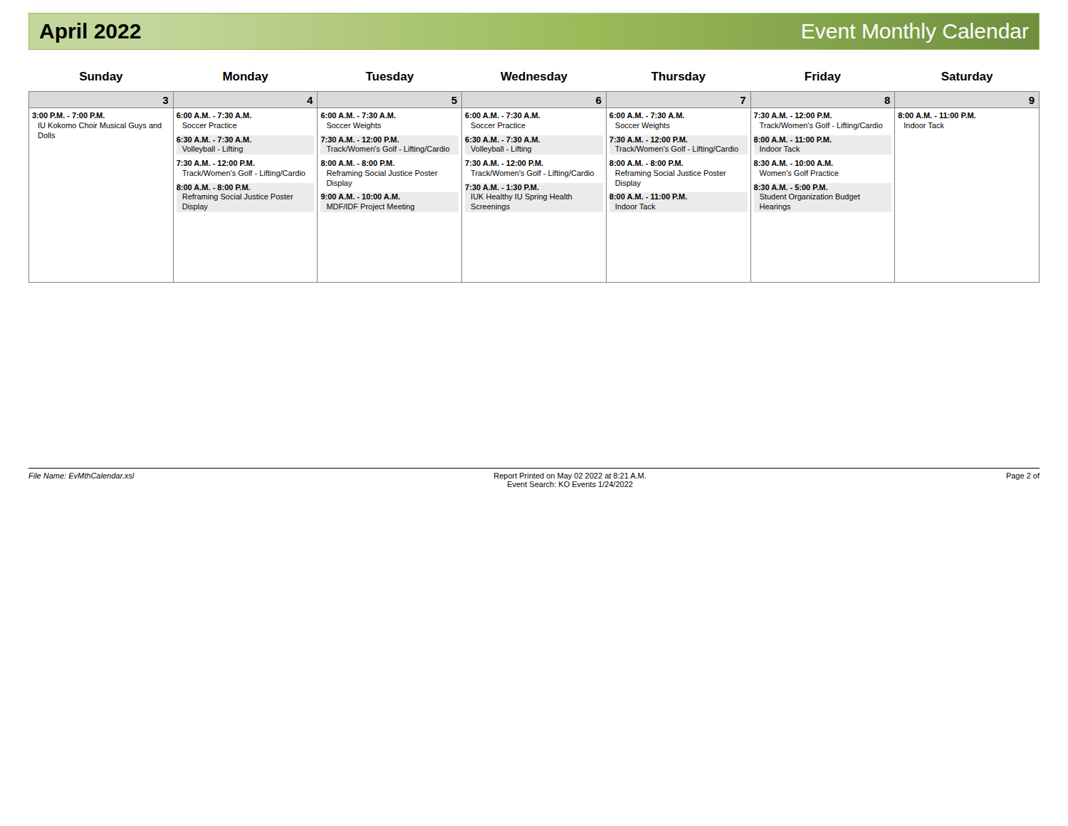April 2022
Event Monthly Calendar
| Sunday | Monday | Tuesday | Wednesday | Thursday | Friday | Saturday |
| --- | --- | --- | --- | --- | --- | --- |
| 3 | 4 | 5 | 6 | 7 | 8 | 9 |
| 3:00 P.M. - 7:00 P.M. IU Kokomo Choir Musical Guys and Dolls | 6:00 A.M. - 7:30 A.M. Soccer Practice 6:30 A.M. - 7:30 A.M. Volleyball - Lifting 7:30 A.M. - 12:00 P.M. Track/Women's Golf - Lifting/Cardio 8:00 A.M. - 8:00 P.M. Reframing Social Justice Poster Display | 6:00 A.M. - 7:30 A.M. Soccer Weights 7:30 A.M. - 12:00 P.M. Track/Women's Golf - Lifting/Cardio 8:00 A.M. - 8:00 P.M. Reframing Social Justice Poster Display 9:00 A.M. - 10:00 A.M. MDF/IDF Project Meeting | 6:00 A.M. - 7:30 A.M. Soccer Practice 6:30 A.M. - 7:30 A.M. Volleyball - Lifting 7:30 A.M. - 12:00 P.M. Track/Women's Golf - Lifting/Cardio 7:30 A.M. - 1:30 P.M. IUK Healthy IU Spring Health Screenings | 6:00 A.M. - 7:30 A.M. Soccer Weights 7:30 A.M. - 12:00 P.M. Track/Women's Golf - Lifting/Cardio 8:00 A.M. - 8:00 P.M. Reframing Social Justice Poster Display 8:00 A.M. - 11:00 P.M. Indoor Tack | 7:30 A.M. - 12:00 P.M. Track/Women's Golf - Lifting/Cardio 8:00 A.M. - 11:00 P.M. Indoor Tack 8:30 A.M. - 10:00 A.M. Women's Golf Practice 8:30 A.M. - 5:00 P.M. Student Organization Budget Hearings | 8:00 A.M. - 11:00 P.M. Indoor Tack |
File Name: EvMthCalendar.xsl
Report Printed on May 02 2022 at 8:21 A.M.
Event Search: KO Events 1/24/2022
Page 2 of